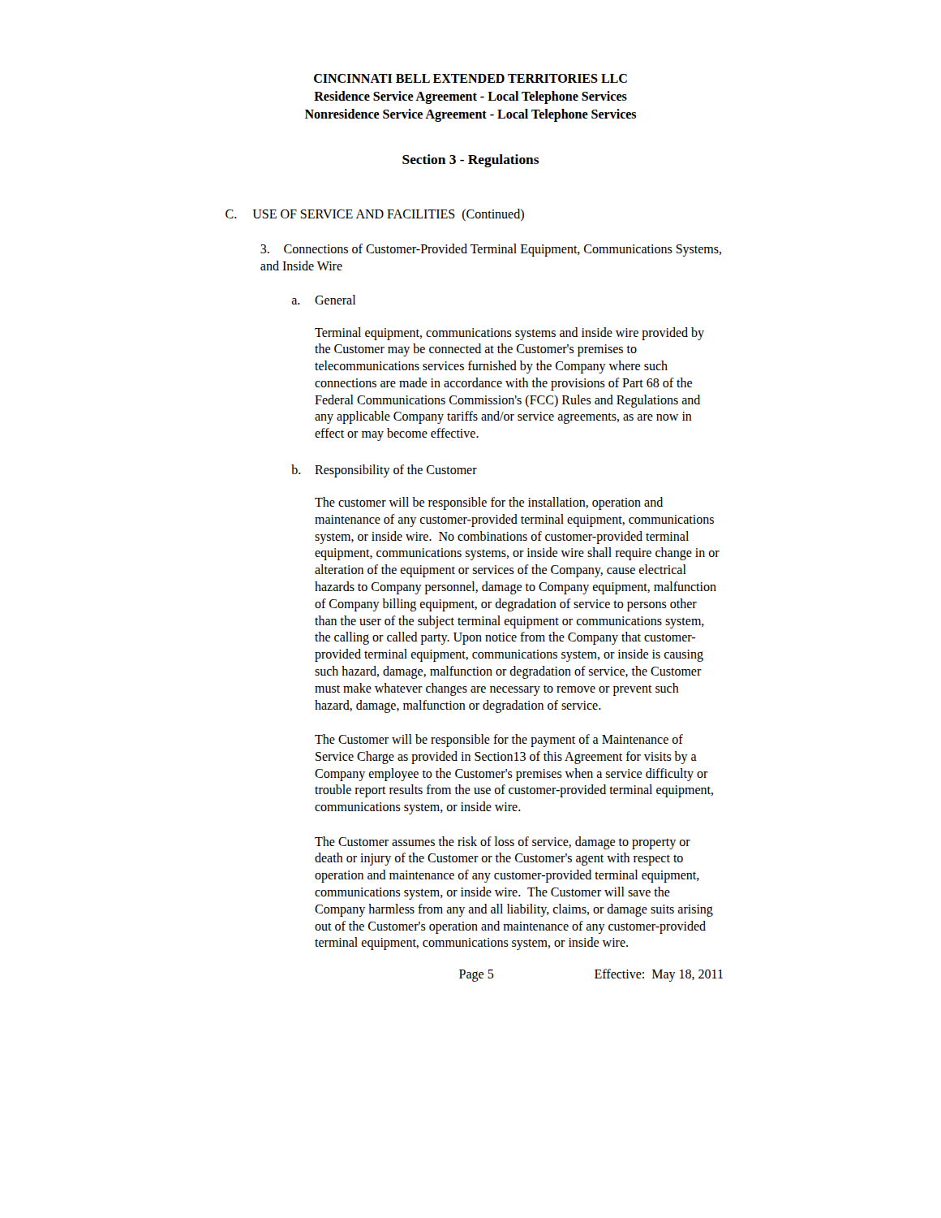CINCINNATI BELL EXTENDED TERRITORIES LLC
Residence Service Agreement - Local Telephone Services
Nonresidence Service Agreement - Local Telephone Services
Section 3 - Regulations
C. USE OF SERVICE AND FACILITIES (Continued)
3. Connections of Customer-Provided Terminal Equipment, Communications Systems, and Inside Wire
a. General
Terminal equipment, communications systems and inside wire provided by the Customer may be connected at the Customer's premises to telecommunications services furnished by the Company where such connections are made in accordance with the provisions of Part 68 of the Federal Communications Commission's (FCC) Rules and Regulations and any applicable Company tariffs and/or service agreements, as are now in effect or may become effective.
b. Responsibility of the Customer
The customer will be responsible for the installation, operation and maintenance of any customer-provided terminal equipment, communications system, or inside wire. No combinations of customer-provided terminal equipment, communications systems, or inside wire shall require change in or alteration of the equipment or services of the Company, cause electrical hazards to Company personnel, damage to Company equipment, malfunction of Company billing equipment, or degradation of service to persons other than the user of the subject terminal equipment or communications system, the calling or called party. Upon notice from the Company that customer-provided terminal equipment, communications system, or inside is causing such hazard, damage, malfunction or degradation of service, the Customer must make whatever changes are necessary to remove or prevent such hazard, damage, malfunction or degradation of service.
The Customer will be responsible for the payment of a Maintenance of Service Charge as provided in Section13 of this Agreement for visits by a Company employee to the Customer's premises when a service difficulty or trouble report results from the use of customer-provided terminal equipment, communications system, or inside wire.
The Customer assumes the risk of loss of service, damage to property or death or injury of the Customer or the Customer's agent with respect to operation and maintenance of any customer-provided terminal equipment, communications system, or inside wire. The Customer will save the Company harmless from any and all liability, claims, or damage suits arising out of the Customer's operation and maintenance of any customer-provided terminal equipment, communications system, or inside wire.
Page 5 Effective: May 18, 2011